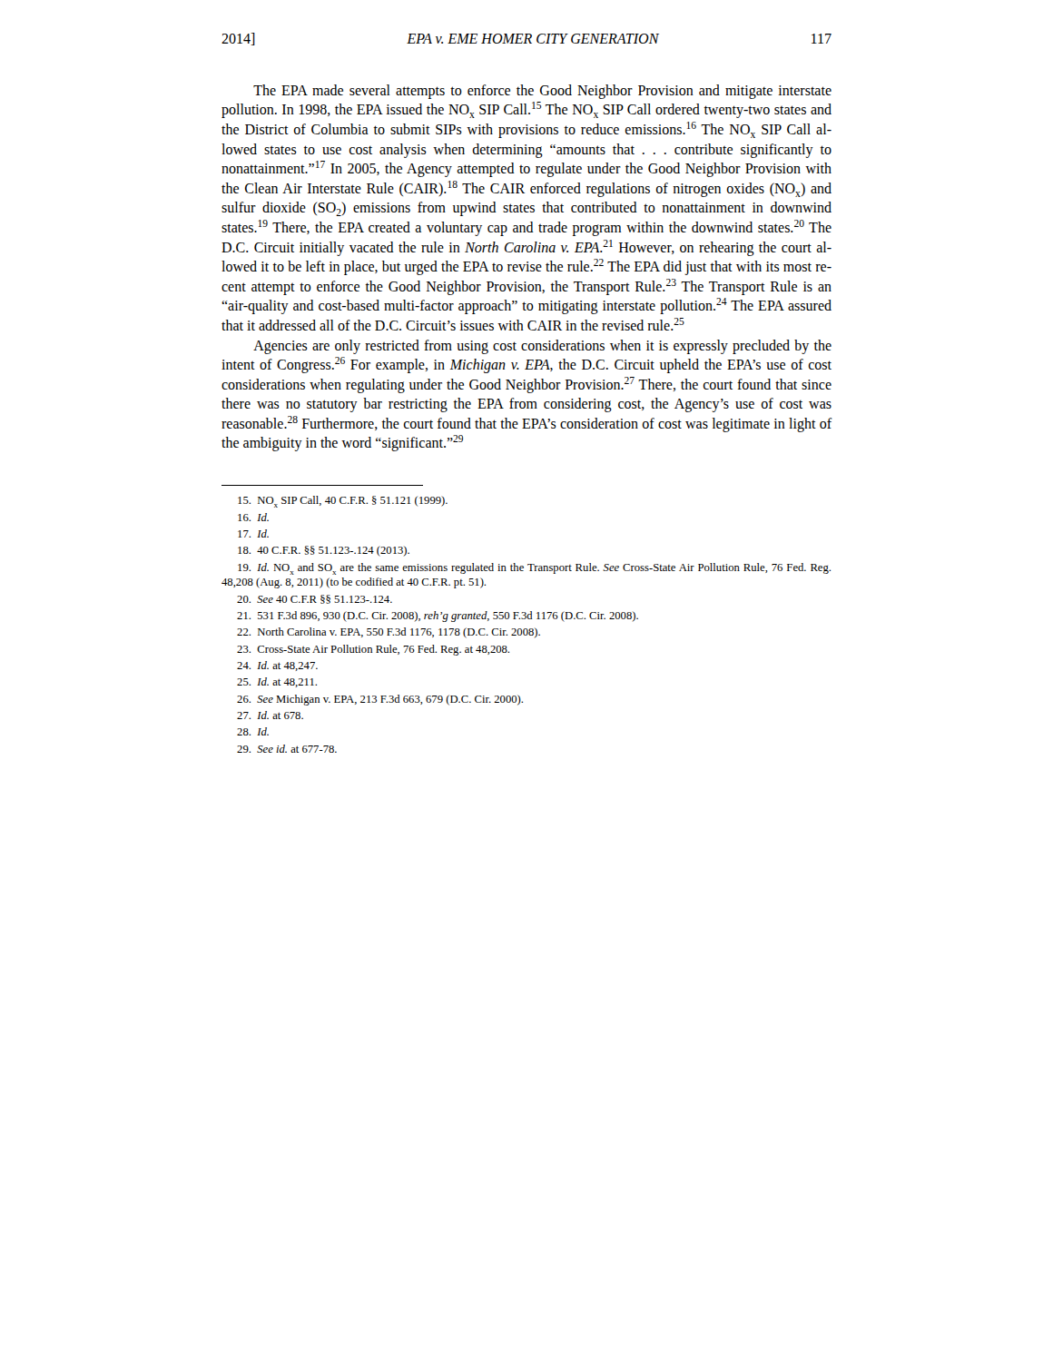2014] EPA v. EME HOMER CITY GENERATION 117
The EPA made several attempts to enforce the Good Neighbor Provision and mitigate interstate pollution. In 1998, the EPA issued the NOx SIP Call.15 The NOx SIP Call ordered twenty-two states and the District of Columbia to submit SIPs with provisions to reduce emissions.16 The NOx SIP Call allowed states to use cost analysis when determining “amounts that . . . contribute significantly to nonattainment.”17 In 2005, the Agency attempted to regulate under the Good Neighbor Provision with the Clean Air Interstate Rule (CAIR).18 The CAIR enforced regulations of nitrogen oxides (NOx) and sulfur dioxide (SO2) emissions from upwind states that contributed to nonattainment in downwind states.19 There, the EPA created a voluntary cap and trade program within the downwind states.20 The D.C. Circuit initially vacated the rule in North Carolina v. EPA.21 However, on rehearing the court allowed it to be left in place, but urged the EPA to revise the rule.22 The EPA did just that with its most recent attempt to enforce the Good Neighbor Provision, the Transport Rule.23 The Transport Rule is an “air-quality and cost-based multi-factor approach” to mitigating interstate pollution.24 The EPA assured that it addressed all of the D.C. Circuit’s issues with CAIR in the revised rule.25
Agencies are only restricted from using cost considerations when it is expressly precluded by the intent of Congress.26 For example, in Michigan v. EPA, the D.C. Circuit upheld the EPA’s use of cost considerations when regulating under the Good Neighbor Provision.27 There, the court found that since there was no statutory bar restricting the EPA from considering cost, the Agency’s use of cost was reasonable.28 Furthermore, the court found that the EPA’s consideration of cost was legitimate in light of the ambiguity in the word “significant.”29
15. NOx SIP Call, 40 C.F.R. § 51.121 (1999).
16. Id.
17. Id.
18. 40 C.F.R. §§ 51.123-.124 (2013).
19. Id. NOx and SOx are the same emissions regulated in the Transport Rule. See Cross-State Air Pollution Rule, 76 Fed. Reg. 48,208 (Aug. 8, 2011) (to be codified at 40 C.F.R. pt. 51).
20. See 40 C.F.R §§ 51.123-.124.
21. 531 F.3d 896, 930 (D.C. Cir. 2008), reh’g granted, 550 F.3d 1176 (D.C. Cir. 2008).
22. North Carolina v. EPA, 550 F.3d 1176, 1178 (D.C. Cir. 2008).
23. Cross-State Air Pollution Rule, 76 Fed. Reg. at 48,208.
24. Id. at 48,247.
25. Id. at 48,211.
26. See Michigan v. EPA, 213 F.3d 663, 679 (D.C. Cir. 2000).
27. Id. at 678.
28. Id.
29. See id. at 677-78.